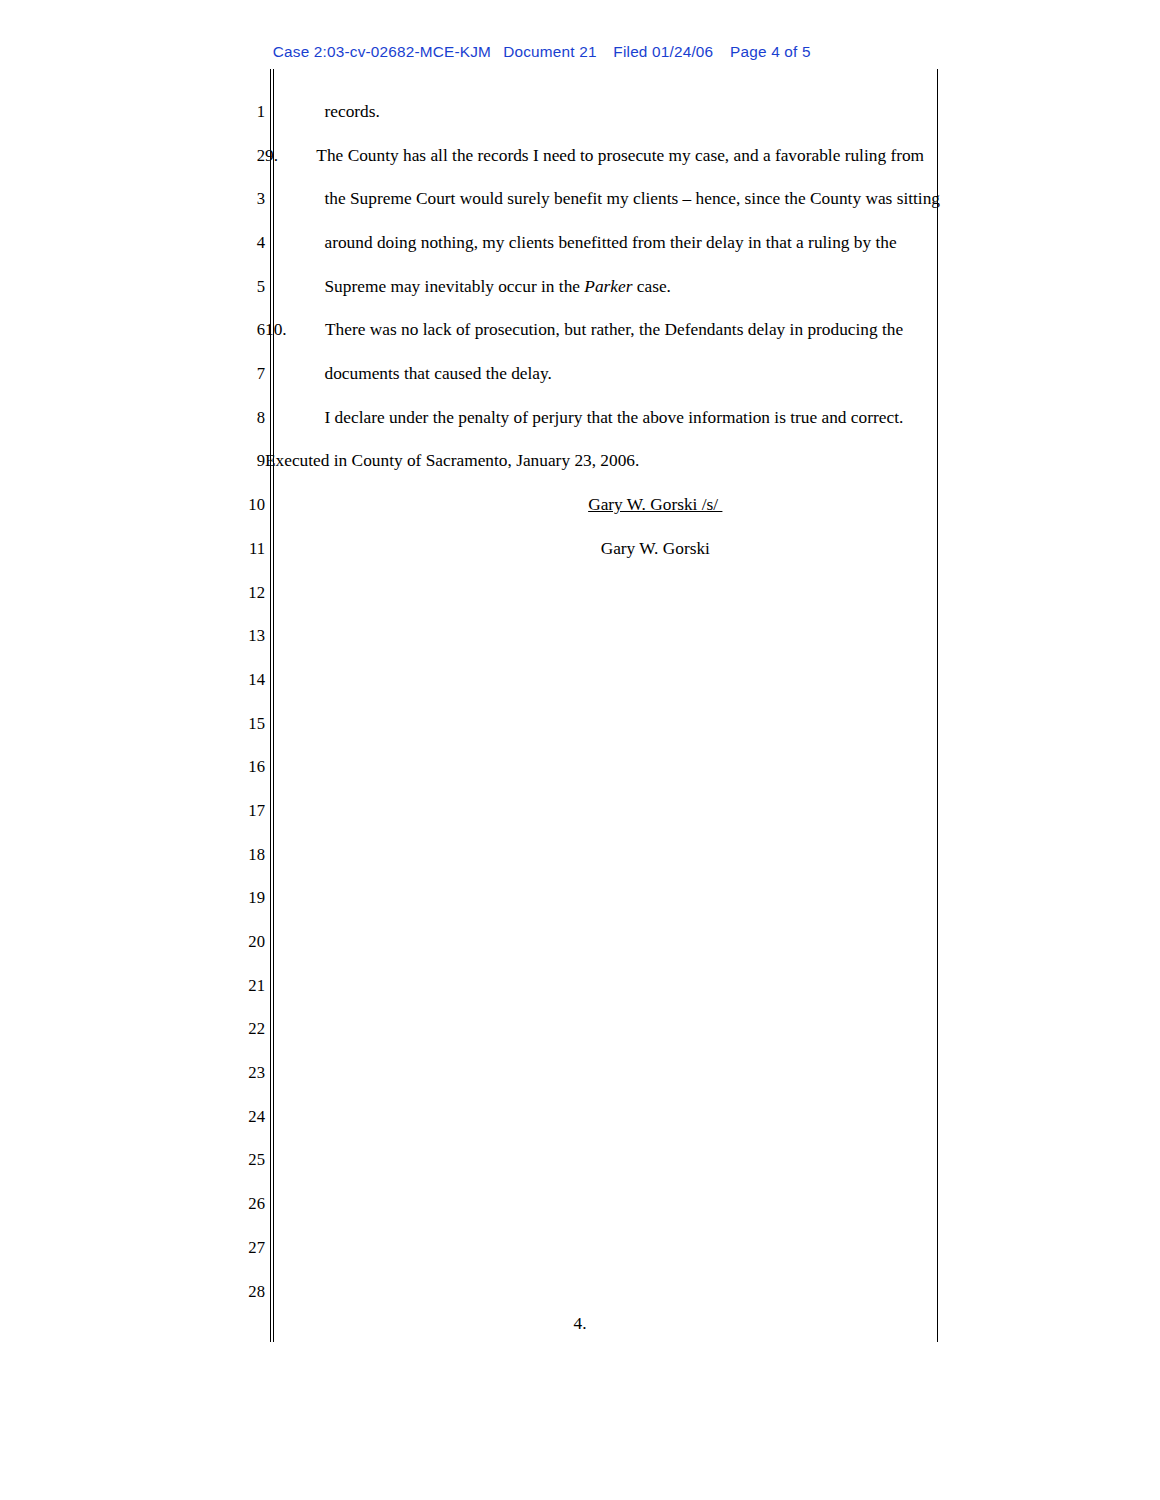Case 2:03-cv-02682-MCE-KJM Document 21 Filed 01/24/06 Page 4 of 5
| 1 | records. |
| 2 | 9. The County has all the records I need to prosecute my case, and a favorable ruling from |
| 3 | the Supreme Court would surely benefit my clients – hence, since the County was sitting |
| 4 | around doing nothing, my clients benefitted from their delay in that a ruling by the |
| 5 | Supreme may inevitably occur in the Parker case. |
| 6 | 10. There was no lack of prosecution, but rather, the Defendants delay in producing the |
| 7 | documents that caused the delay. |
| 8 | I declare under the penalty of perjury that the above information is true and correct. |
| 9 | Executed in County of Sacramento, January 23, 2006. |
| 10 | Gary W. Gorski /s/ |
| 11 | Gary W. Gorski |
| 12 | |
| 13 | |
| 14 | |
| 15 | |
| 16 | |
| 17 | |
| 18 | |
| 19 | |
| 20 | |
| 21 | |
| 22 | |
| 23 | |
| 24 | |
| 25 | |
| 26 | |
| 27 | |
| 28 | |
4.